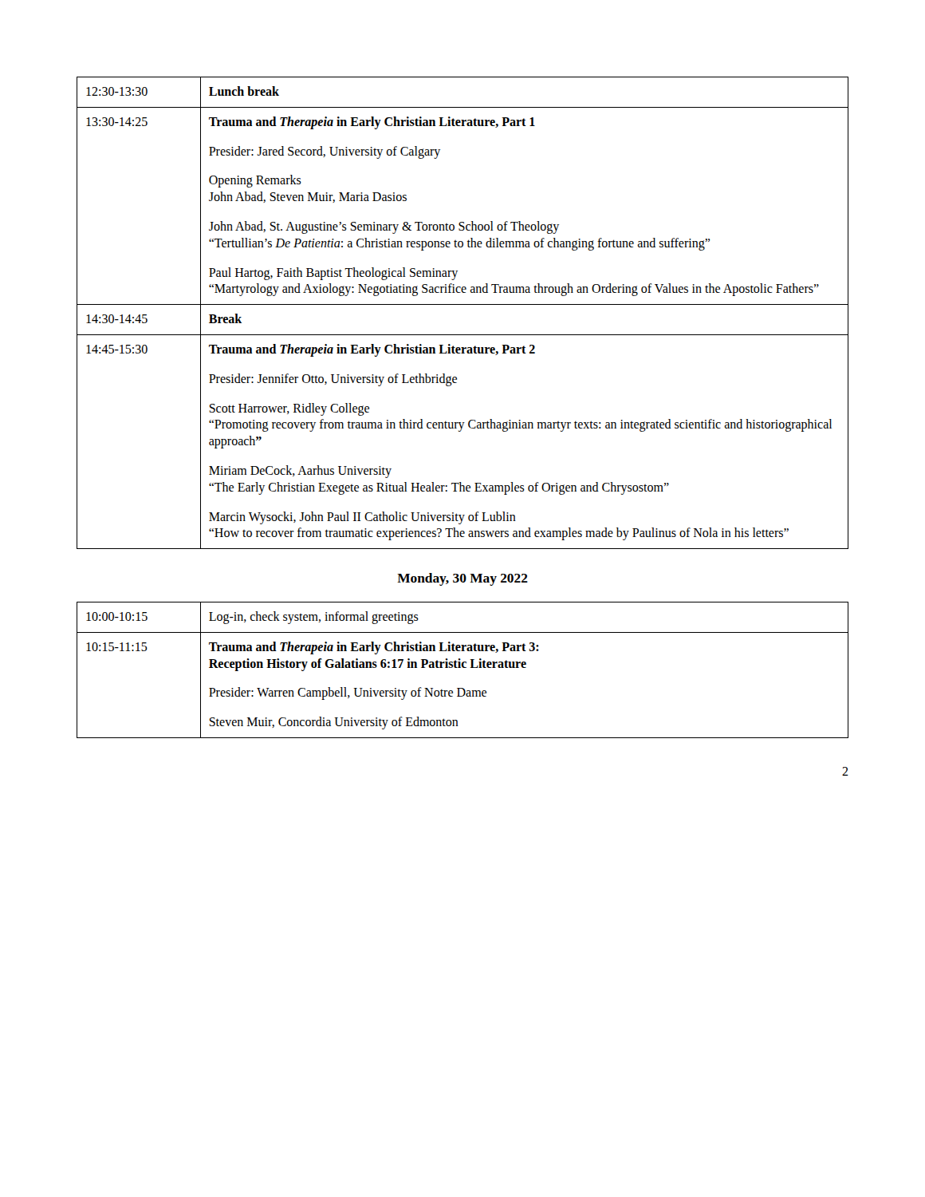| 12:30-13:30 | Lunch break |
| 13:30-14:25 | Trauma and Therapeia in Early Christian Literature, Part 1 Presider: Jared Secord, University of Calgary Opening Remarks John Abad, Steven Muir, Maria Dasios John Abad, St. Augustine’s Seminary & Toronto School of Theology “Tertullian’s De Patientia : a Christian response to the dilemma of changing fortune and suffering” Paul Hartog, Faith Baptist Theological Seminary “Martyrology and Axiology: Negotiating Sacrifice and Trauma through an Ordering of Values in the Apostolic Fathers” |
| 14:30-14:45 | Break |
| 14:45-15:30 | Trauma and Therapeia in Early Christian Literature, Part 2 Presider: Jennifer Otto, University of Lethbridge Scott Harrower, Ridley College “Promoting recovery from trauma in third century Carthaginian martyr texts: an integrated scientific and historiographical approach ” Miriam DeCock, Aarhus University “The Early Christian Exegete as Ritual Healer: The Examples of Origen and Chrysostom” Marcin Wysocki, John Paul II Catholic University of Lublin “How to recover from traumatic experiences? The answers and examples made by Paulinus of Nola in his letters” |
Monday, 30 May 2022
| 10:00-10:15 | Log-in, check system, informal greetings |
| 10:15-11:15 | Trauma and Therapeia in Early Christian Literature, Part 3: Reception History of Galatians 6:17 in Patristic Literature Presider: Warren Campbell, University of Notre Dame Steven Muir, Concordia University of Edmonton |
2